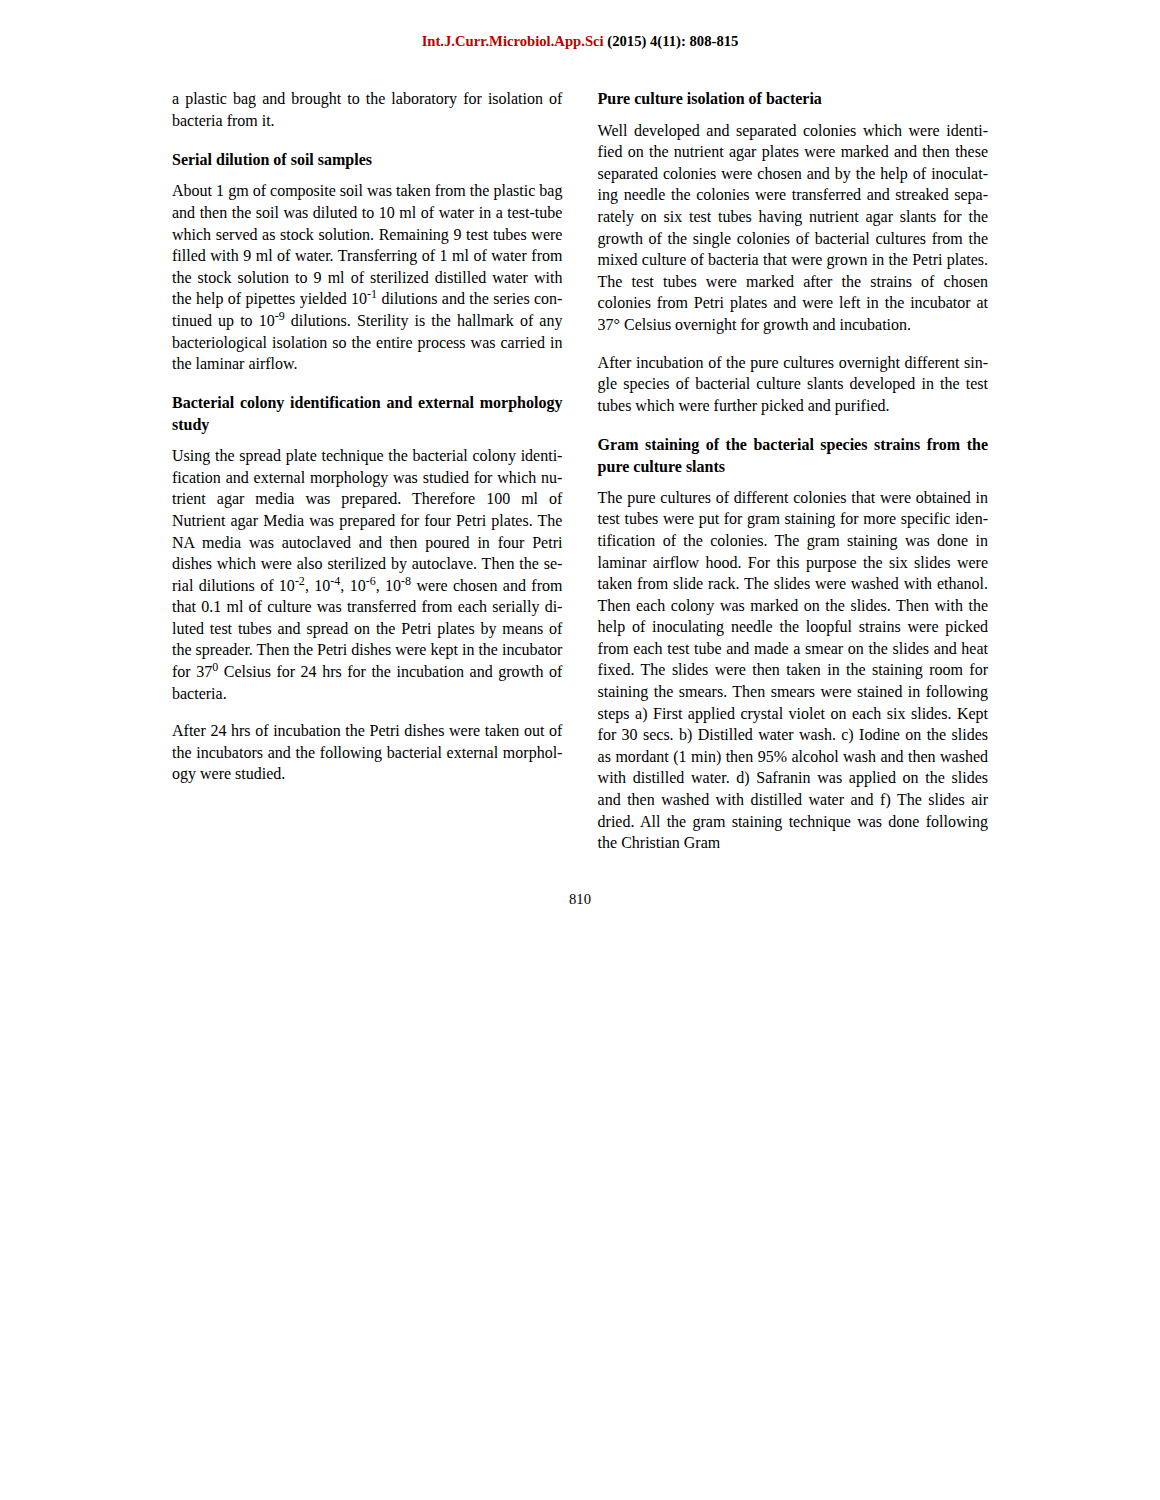Int.J.Curr.Microbiol.App.Sci (2015) 4(11): 808-815
a plastic bag and brought to the laboratory for isolation of bacteria from it.
Serial dilution of soil samples
About 1 gm of composite soil was taken from the plastic bag and then the soil was diluted to 10 ml of water in a test-tube which served as stock solution. Remaining 9 test tubes were filled with 9 ml of water. Transferring of 1 ml of water from the stock solution to 9 ml of sterilized distilled water with the help of pipettes yielded 10-1 dilutions and the series continued up to 10-9 dilutions. Sterility is the hallmark of any bacteriological isolation so the entire process was carried in the laminar airflow.
Bacterial colony identification and external morphology study
Using the spread plate technique the bacterial colony identification and external morphology was studied for which nutrient agar media was prepared. Therefore 100 ml of Nutrient agar Media was prepared for four Petri plates. The NA media was autoclaved and then poured in four Petri dishes which were also sterilized by autoclave. Then the serial dilutions of 10-2, 10-4, 10-6, 10-8 were chosen and from that 0.1 ml of culture was transferred from each serially diluted test tubes and spread on the Petri plates by means of the spreader. Then the Petri dishes were kept in the incubator for 370 Celsius for 24 hrs for the incubation and growth of bacteria.
After 24 hrs of incubation the Petri dishes were taken out of the incubators and the following bacterial external morphology were studied.
Pure culture isolation of bacteria
Well developed and separated colonies which were identified on the nutrient agar plates were marked and then these separated colonies were chosen and by the help of inoculating needle the colonies were transferred and streaked separately on six test tubes having nutrient agar slants for the growth of the single colonies of bacterial cultures from the mixed culture of bacteria that were grown in the Petri plates. The test tubes were marked after the strains of chosen colonies from Petri plates and were left in the incubator at 37° Celsius overnight for growth and incubation.
After incubation of the pure cultures overnight different single species of bacterial culture slants developed in the test tubes which were further picked and purified.
Gram staining of the bacterial species strains from the pure culture slants
The pure cultures of different colonies that were obtained in test tubes were put for gram staining for more specific identification of the colonies. The gram staining was done in laminar airflow hood. For this purpose the six slides were taken from slide rack. The slides were washed with ethanol. Then each colony was marked on the slides. Then with the help of inoculating needle the loopful strains were picked from each test tube and made a smear on the slides and heat fixed. The slides were then taken in the staining room for staining the smears. Then smears were stained in following steps a) First applied crystal violet on each six slides. Kept for 30 secs. b) Distilled water wash. c) Iodine on the slides as mordant (1 min) then 95% alcohol wash and then washed with distilled water. d) Safranin was applied on the slides and then washed with distilled water and f) The slides air dried. All the gram staining technique was done following the Christian Gram
810